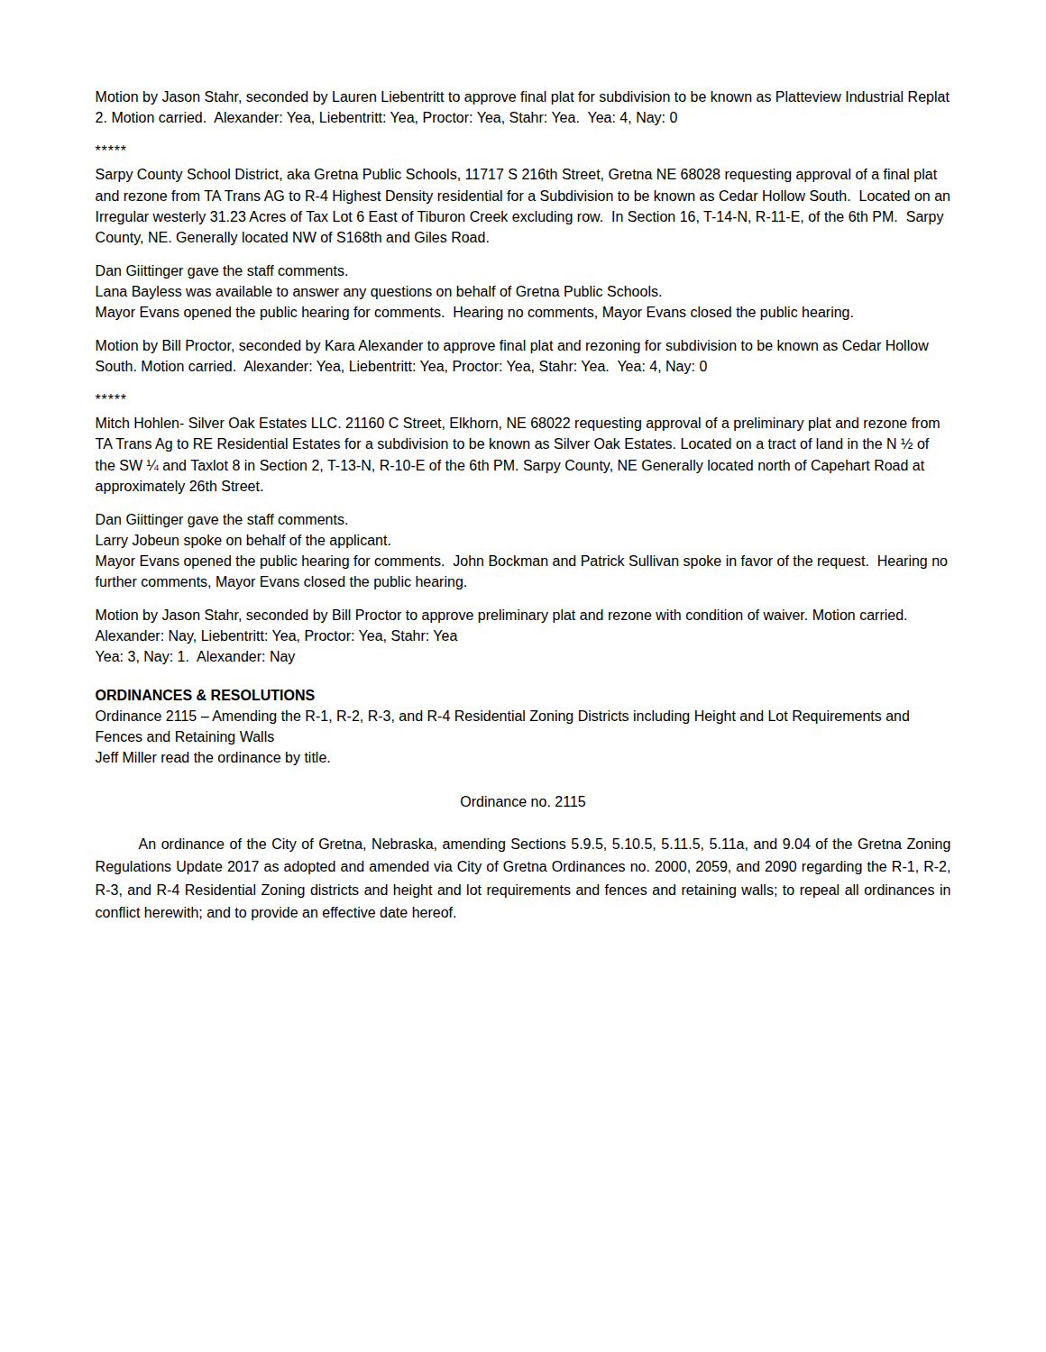Motion by Jason Stahr, seconded by Lauren Liebentritt to approve final plat for subdivision to be known as Platteview Industrial Replat 2. Motion carried. Alexander: Yea, Liebentritt: Yea, Proctor: Yea, Stahr: Yea. Yea: 4, Nay: 0
*****
Sarpy County School District, aka Gretna Public Schools, 11717 S 216th Street, Gretna NE 68028 requesting approval of a final plat and rezone from TA Trans AG to R-4 Highest Density residential for a Subdivision to be known as Cedar Hollow South. Located on an Irregular westerly 31.23 Acres of Tax Lot 6 East of Tiburon Creek excluding row. In Section 16, T-14-N, R-11-E, of the 6th PM. Sarpy County, NE. Generally located NW of S168th and Giles Road.
Dan Giittinger gave the staff comments.
Lana Bayless was available to answer any questions on behalf of Gretna Public Schools.
Mayor Evans opened the public hearing for comments. Hearing no comments, Mayor Evans closed the public hearing.
Motion by Bill Proctor, seconded by Kara Alexander to approve final plat and rezoning for subdivision to be known as Cedar Hollow South. Motion carried. Alexander: Yea, Liebentritt: Yea, Proctor: Yea, Stahr: Yea. Yea: 4, Nay: 0
*****
Mitch Hohlen- Silver Oak Estates LLC. 21160 C Street, Elkhorn, NE 68022 requesting approval of a preliminary plat and rezone from TA Trans Ag to RE Residential Estates for a subdivision to be known as Silver Oak Estates. Located on a tract of land in the N ½ of the SW ¼ and Taxlot 8 in Section 2, T-13-N, R-10-E of the 6th PM. Sarpy County, NE Generally located north of Capehart Road at approximately 26th Street.
Dan Giittinger gave the staff comments.
Larry Jobeun spoke on behalf of the applicant.
Mayor Evans opened the public hearing for comments. John Bockman and Patrick Sullivan spoke in favor of the request. Hearing no further comments, Mayor Evans closed the public hearing.
Motion by Jason Stahr, seconded by Bill Proctor to approve preliminary plat and rezone with condition of waiver. Motion carried. Alexander: Nay, Liebentritt: Yea, Proctor: Yea, Stahr: Yea
Yea: 3, Nay: 1. Alexander: Nay
ORDINANCES & RESOLUTIONS
Ordinance 2115 – Amending the R-1, R-2, R-3, and R-4 Residential Zoning Districts including Height and Lot Requirements and Fences and Retaining Walls
Jeff Miller read the ordinance by title.
Ordinance no. 2115
An ordinance of the City of Gretna, Nebraska, amending Sections 5.9.5, 5.10.5, 5.11.5, 5.11a, and 9.04 of the Gretna Zoning Regulations Update 2017 as adopted and amended via City of Gretna Ordinances no. 2000, 2059, and 2090 regarding the R-1, R-2, R-3, and R-4 Residential Zoning districts and height and lot requirements and fences and retaining walls; to repeal all ordinances in conflict herewith; and to provide an effective date hereof.